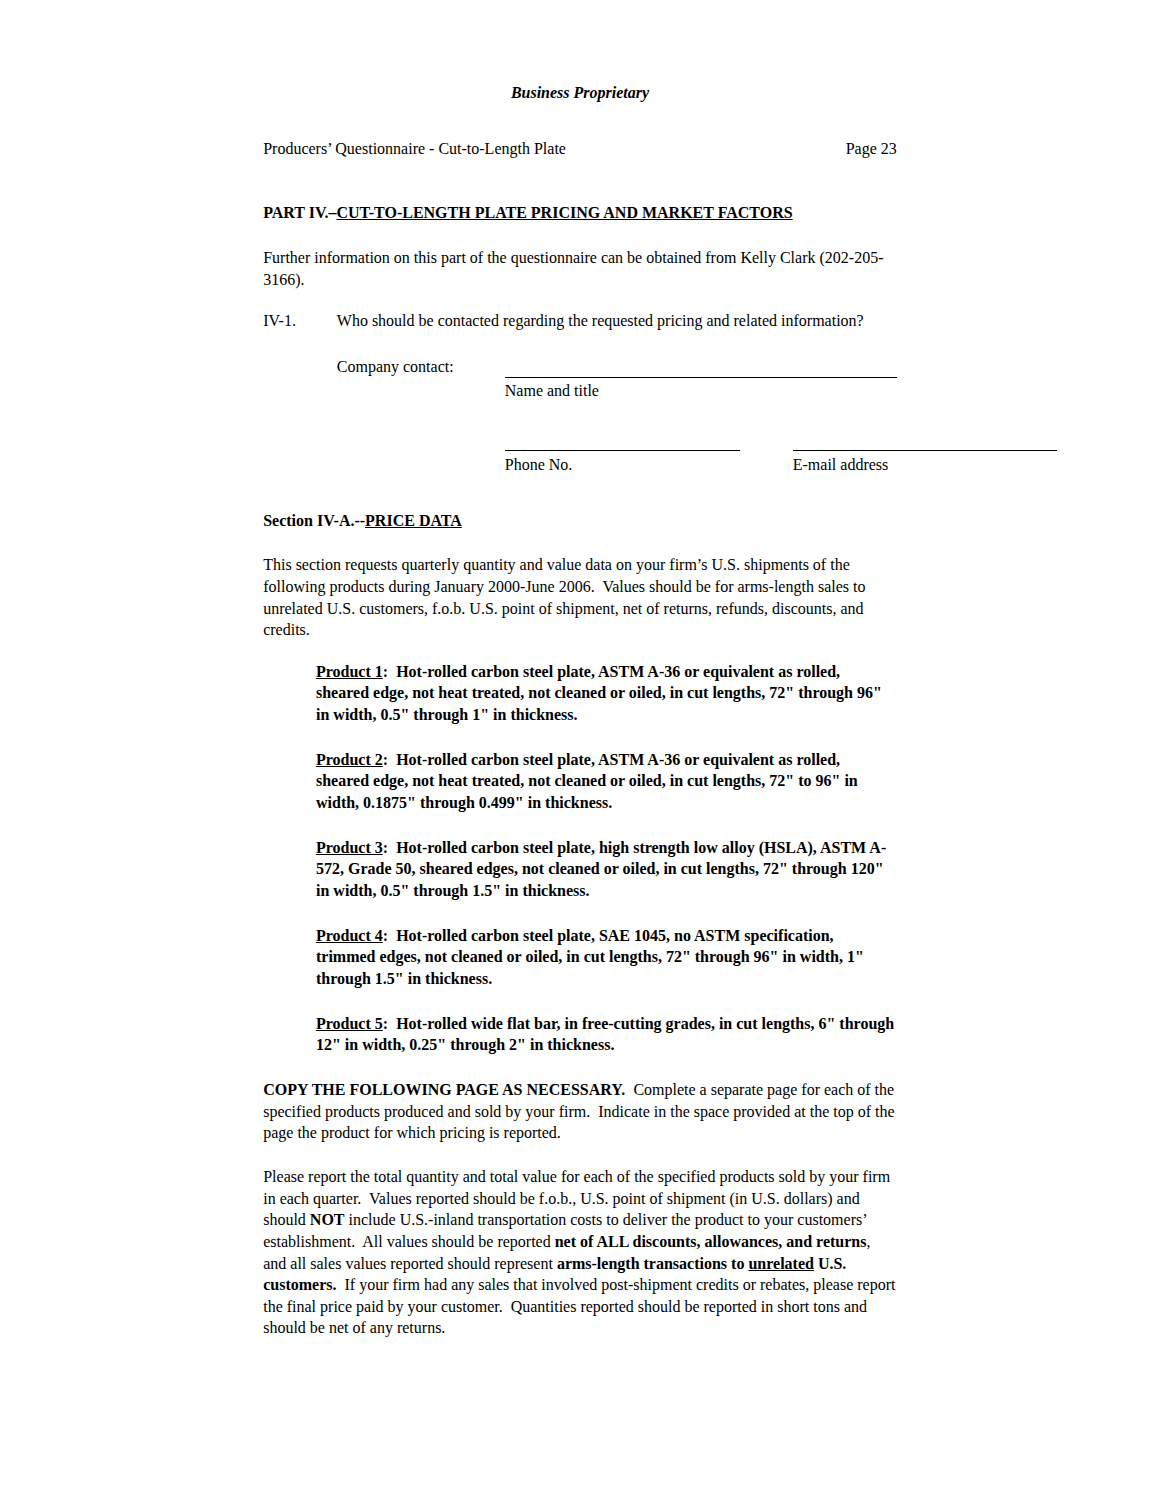Business Proprietary
Producers’ Questionnaire - Cut-to-Length Plate
Page 23
PART IV.–CUT-TO-LENGTH PLATE PRICING AND MARKET FACTORS
Further information on this part of the questionnaire can be obtained from Kelly Clark (202-205-3166).
IV-1.
Who should be contacted regarding the requested pricing and related information?
Company contact:
Name and title
Phone No.
E-mail address
Section IV-A.--PRICE DATA
This section requests quarterly quantity and value data on your firm’s U.S. shipments of the following products during January 2000-June 2006. Values should be for arms-length sales to unrelated U.S. customers, f.o.b. U.S. point of shipment, net of returns, refunds, discounts, and credits.
Product 1: Hot-rolled carbon steel plate, ASTM A-36 or equivalent as rolled, sheared edge, not heat treated, not cleaned or oiled, in cut lengths, 72" through 96" in width, 0.5" through 1" in thickness.
Product 2: Hot-rolled carbon steel plate, ASTM A-36 or equivalent as rolled, sheared edge, not heat treated, not cleaned or oiled, in cut lengths, 72" to 96" in width, 0.1875" through 0.499" in thickness.
Product 3: Hot-rolled carbon steel plate, high strength low alloy (HSLA), ASTM A-572, Grade 50, sheared edges, not cleaned or oiled, in cut lengths, 72" through 120" in width, 0.5" through 1.5" in thickness.
Product 4: Hot-rolled carbon steel plate, SAE 1045, no ASTM specification, trimmed edges, not cleaned or oiled, in cut lengths, 72" through 96" in width, 1" through 1.5" in thickness.
Product 5: Hot-rolled wide flat bar, in free-cutting grades, in cut lengths, 6" through 12" in width, 0.25" through 2" in thickness.
COPY THE FOLLOWING PAGE AS NECESSARY. Complete a separate page for each of the specified products produced and sold by your firm. Indicate in the space provided at the top of the page the product for which pricing is reported.
Please report the total quantity and total value for each of the specified products sold by your firm in each quarter. Values reported should be f.o.b., U.S. point of shipment (in U.S. dollars) and should NOT include U.S.-inland transportation costs to deliver the product to your customers’ establishment. All values should be reported net of ALL discounts, allowances, and returns, and all sales values reported should represent arms-length transactions to unrelated U.S. customers. If your firm had any sales that involved post-shipment credits or rebates, please report the final price paid by your customer. Quantities reported should be reported in short tons and should be net of any returns.